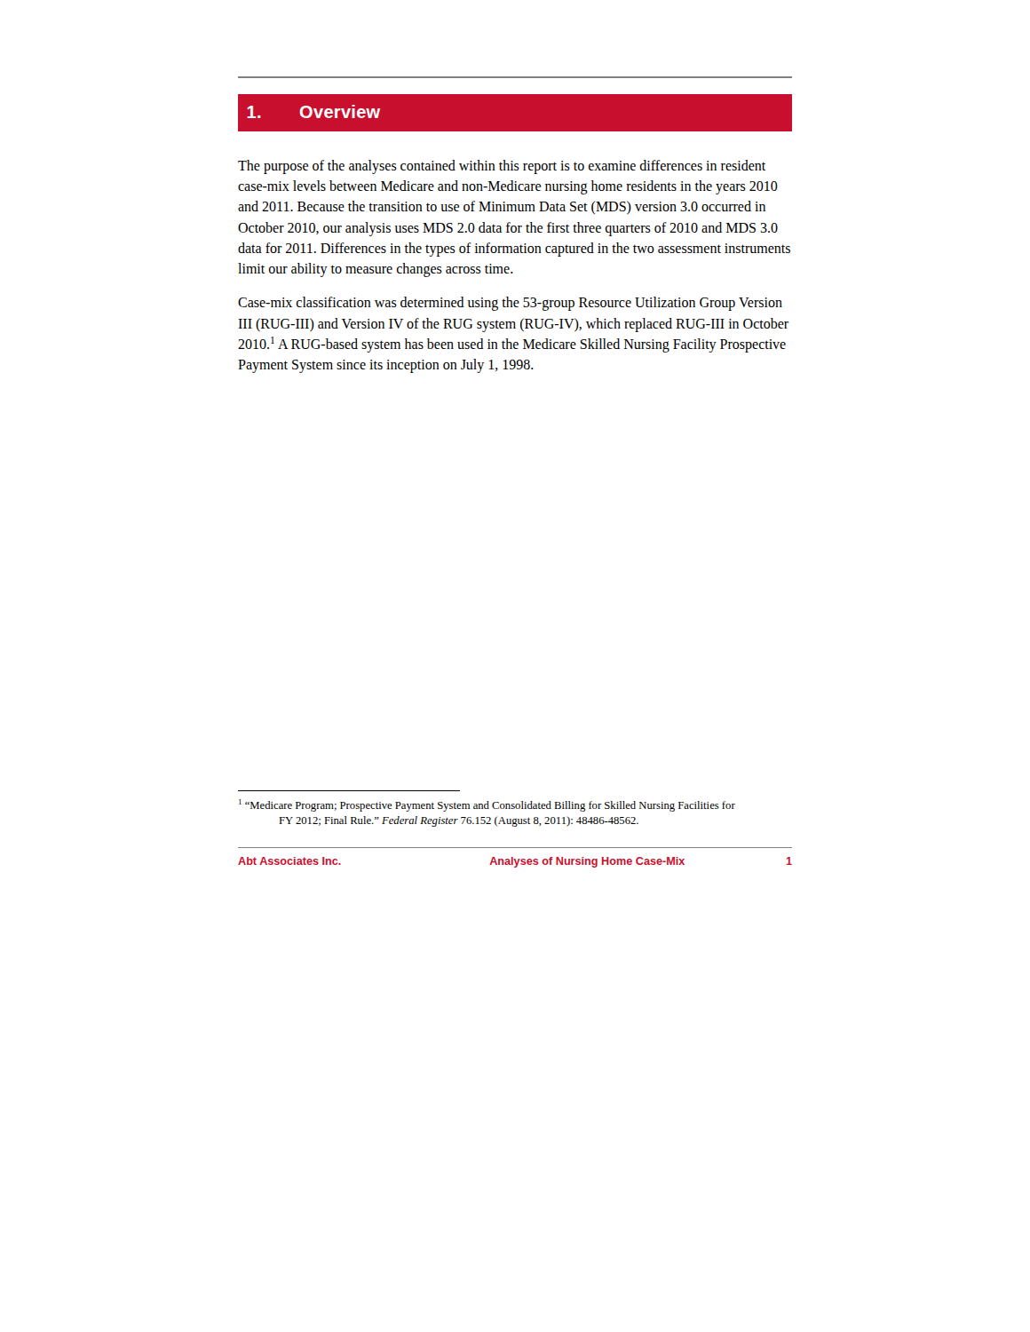1. Overview
The purpose of the analyses contained within this report is to examine differences in resident case-mix levels between Medicare and non-Medicare nursing home residents in the years 2010 and 2011. Because the transition to use of Minimum Data Set (MDS) version 3.0 occurred in October 2010, our analysis uses MDS 2.0 data for the first three quarters of 2010 and MDS 3.0 data for 2011. Differences in the types of information captured in the two assessment instruments limit our ability to measure changes across time.
Case-mix classification was determined using the 53-group Resource Utilization Group Version III (RUG-III) and Version IV of the RUG system (RUG-IV), which replaced RUG-III in October 2010.1 A RUG-based system has been used in the Medicare Skilled Nursing Facility Prospective Payment System since its inception on July 1, 1998.
1 “Medicare Program; Prospective Payment System and Consolidated Billing for Skilled Nursing Facilities forFY 2012; Final Rule.” Federal Register 76.152 (August 8, 2011): 48486-48562.
Abt Associates Inc. Analyses of Nursing Home Case-Mix 1